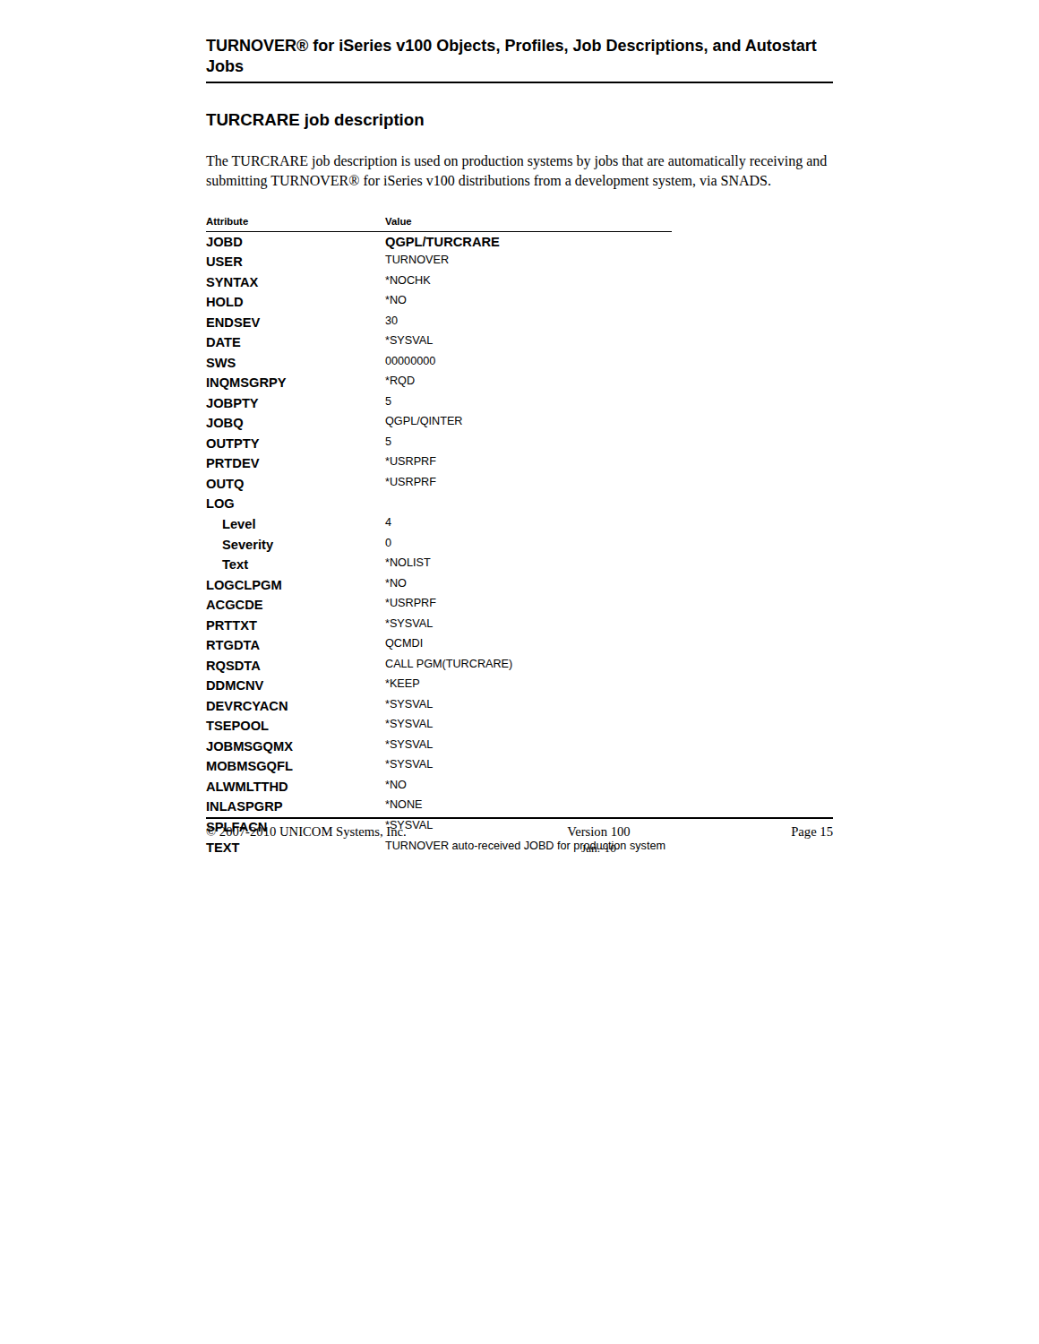TURNOVER® for iSeries v100 Objects, Profiles, Job Descriptions, and Autostart Jobs
TURCRARE job description
The TURCRARE job description is used on production systems by jobs that are automatically receiving and submitting TURNOVER® for iSeries v100 distributions from a development system, via SNADS.
| Attribute | Value |
| --- | --- |
| JOBD | QGPL/TURCRARE |
| USER | TURNOVER |
| SYNTAX | *NOCHK |
| HOLD | *NO |
| ENDSEV | 30 |
| DATE | *SYSVAL |
| SWS | 00000000 |
| INQMSGRPY | *RQD |
| JOBPTY | 5 |
| JOBQ | QGPL/QINTER |
| OUTPTY | 5 |
| PRTDEV | *USRPRF |
| OUTQ | *USRPRF |
| LOG | |
| Level | 4 |
| Severity | 0 |
| Text | *NOLIST |
| LOGCLPGM | *NO |
| ACGCDE | *USRPRF |
| PRTTXT | *SYSVAL |
| RTGDTA | QCMDI |
| RQSDTA | CALL PGM(TURCRARE) |
| DDMCNV | *KEEP |
| DEVRCYACN | *SYSVAL |
| TSEPOOL | *SYSVAL |
| JOBMSGQMX | *SYSVAL |
| MOBMSGQFL | *SYSVAL |
| ALWMLTTHD | *NO |
| INLASPGRP | *NONE |
| SPLFACN | *SYSVAL |
| TEXT | TURNOVER auto-received JOBD for production system |
© 2007-2010 UNICOM Systems, Inc.
Version 100 Jan.-10
Page 15